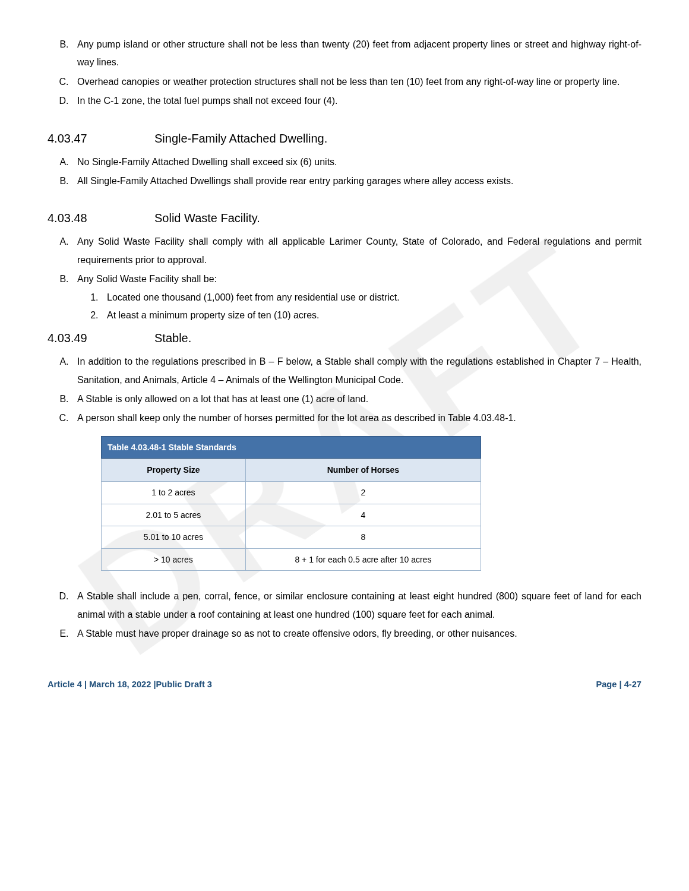DRAFT
Any pump island or other structure shall not be less than twenty (20) feet from adjacent property lines or street and highway right-of-way lines.
Overhead canopies or weather protection structures shall not be less than ten (10) feet from any right-of-way line or property line.
In the C-1 zone, the total fuel pumps shall not exceed four (4).
4.03.47 Single-Family Attached Dwelling.
No Single-Family Attached Dwelling shall exceed six (6) units.
All Single-Family Attached Dwellings shall provide rear entry parking garages where alley access exists.
4.03.48 Solid Waste Facility.
Any Solid Waste Facility shall comply with all applicable Larimer County, State of Colorado, and Federal regulations and permit requirements prior to approval.
Any Solid Waste Facility shall be:
Located one thousand (1,000) feet from any residential use or district.
At least a minimum property size of ten (10) acres.
4.03.49 Stable.
In addition to the regulations prescribed in B – F below, a Stable shall comply with the regulations established in Chapter 7 – Health, Sanitation, and Animals, Article 4 – Animals of the Wellington Municipal Code.
A Stable is only allowed on a lot that has at least one (1) acre of land.
A person shall keep only the number of horses permitted for the lot area as described in Table 4.03.48-1.
Table 4.03.48-1 Stable Standards
| Property Size | Number of Horses |
| --- | --- |
| 1 to 2 acres | 2 |
| 2.01 to 5 acres | 4 |
| 5.01 to 10 acres | 8 |
| > 10 acres | 8 + 1 for each 0.5 acre after 10 acres |
A Stable shall include a pen, corral, fence, or similar enclosure containing at least eight hundred (800) square feet of land for each animal with a stable under a roof containing at least one hundred (100) square feet for each animal.
A Stable must have proper drainage so as not to create offensive odors, fly breeding, or other nuisances.
Article 4 | March 18, 2022 |Public Draft 3 Page | 4-27